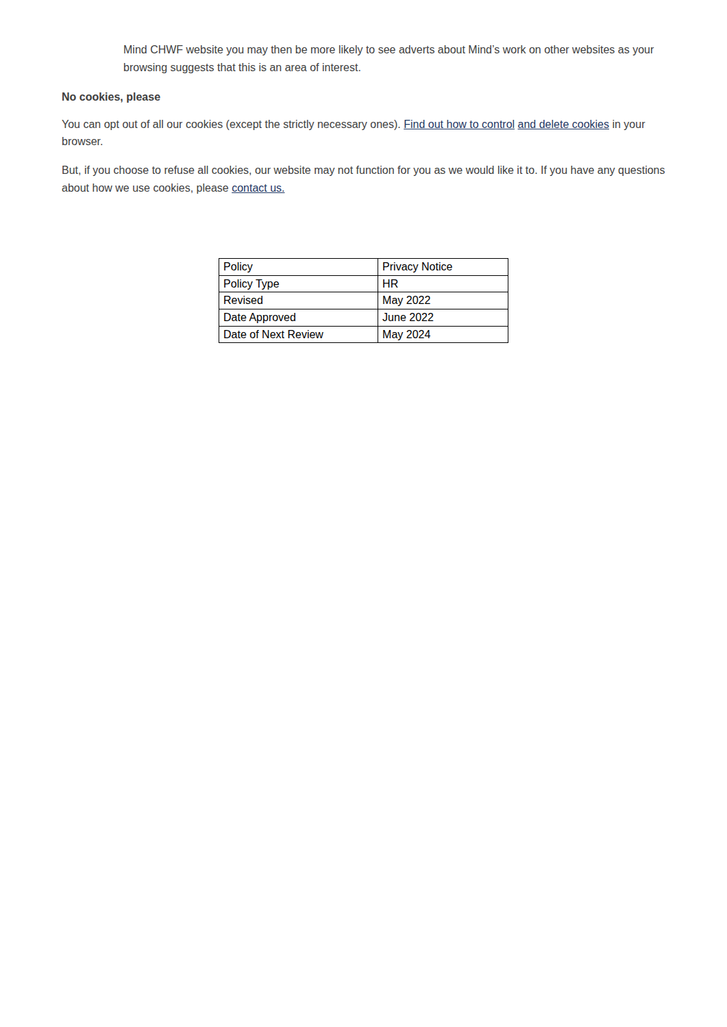Mind CHWF website you may then be more likely to see adverts about Mind’s work on other websites as your browsing suggests that this is an area of interest.
No cookies, please
You can opt out of all our cookies (except the strictly necessary ones). Find out how to control and delete cookies in your browser.
But, if you choose to refuse all cookies, our website may not function for you as we would like it to. If you have any questions about how we use cookies, please contact us.
| Policy | Privacy Notice |
| Policy Type | HR |
| Revised | May 2022 |
| Date Approved | June 2022 |
| Date of Next Review | May 2024 |